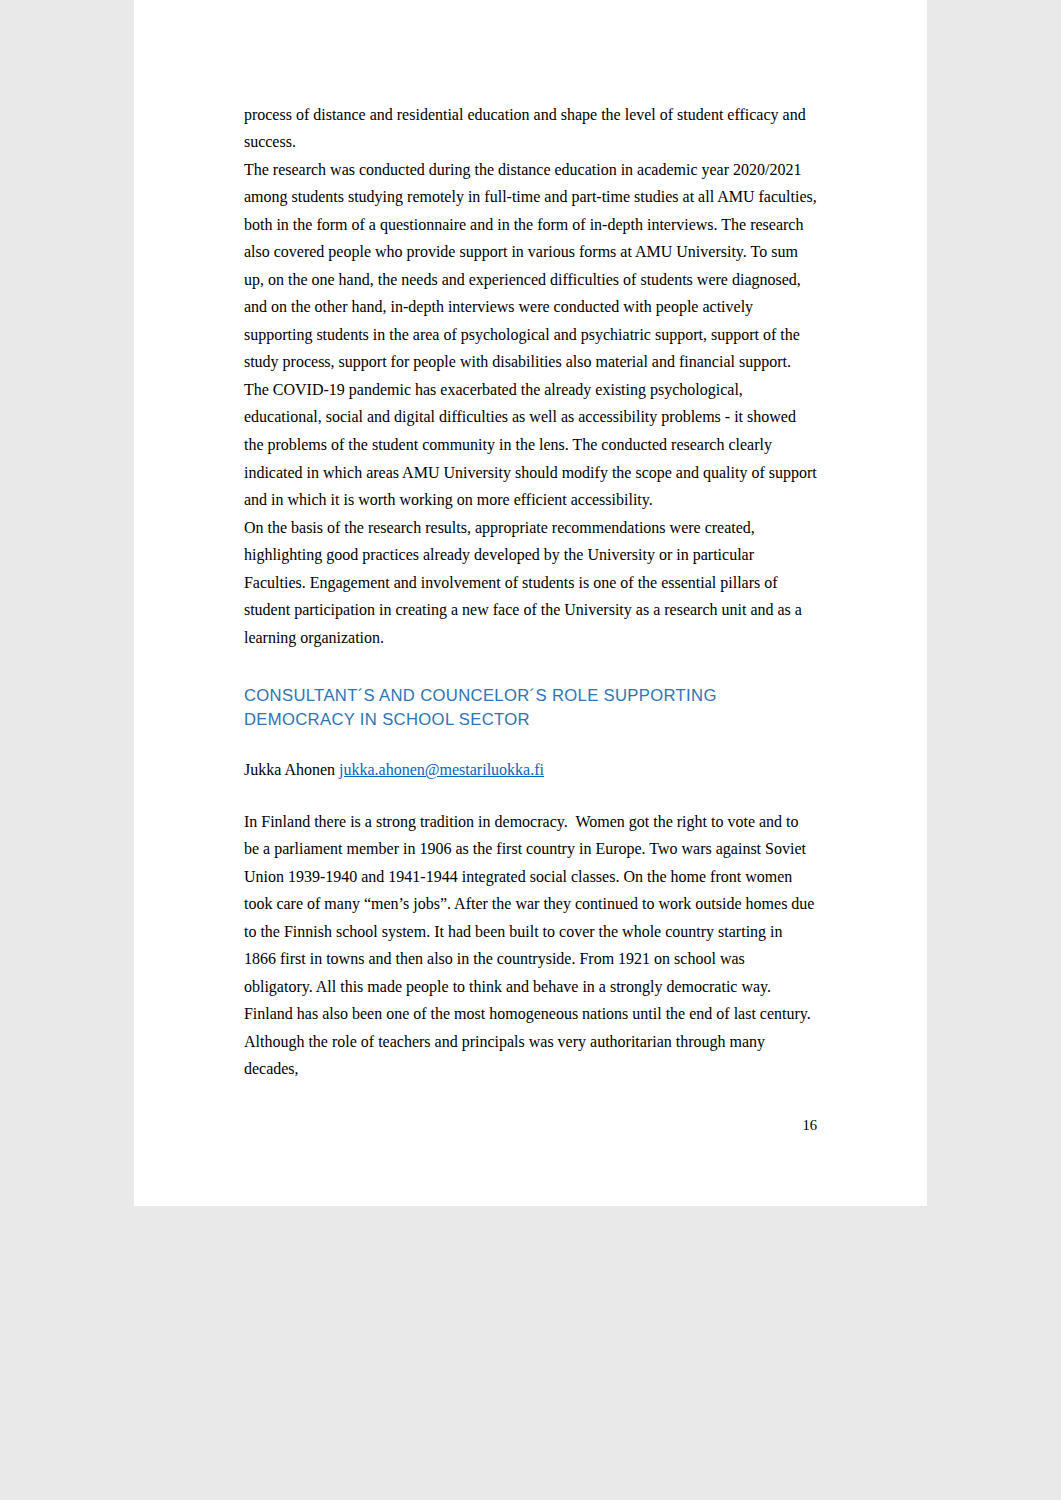process of distance and residential education and shape the level of student efficacy and success.
The research was conducted during the distance education in academic year 2020/2021 among students studying remotely in full-time and part-time studies at all AMU faculties, both in the form of a questionnaire and in the form of in-depth interviews. The research also covered people who provide support in various forms at AMU University. To sum up, on the one hand, the needs and experienced difficulties of students were diagnosed, and on the other hand, in-depth interviews were conducted with people actively supporting students in the area of psychological and psychiatric support, support of the study process, support for people with disabilities also material and financial support.
The COVID-19 pandemic has exacerbated the already existing psychological, educational, social and digital difficulties as well as accessibility problems - it showed the problems of the student community in the lens. The conducted research clearly indicated in which areas AMU University should modify the scope and quality of support and in which it is worth working on more efficient accessibility.
On the basis of the research results, appropriate recommendations were created, highlighting good practices already developed by the University or in particular Faculties. Engagement and involvement of students is one of the essential pillars of student participation in creating a new face of the University as a research unit and as a learning organization.
Consultant´s and Councelor´s role supporting democracy in school sector
Jukka Ahonen jukka.ahonen@mestariluokka.fi
In Finland there is a strong tradition in democracy. Women got the right to vote and to be a parliament member in 1906 as the first country in Europe. Two wars against Soviet Union 1939-1940 and 1941-1944 integrated social classes. On the home front women took care of many “men’s jobs”. After the war they continued to work outside homes due to the Finnish school system. It had been built to cover the whole country starting in 1866 first in towns and then also in the countryside. From 1921 on school was obligatory. All this made people to think and behave in a strongly democratic way. Finland has also been one of the most homogeneous nations until the end of last century.
Although the role of teachers and principals was very authoritarian through many decades,
16